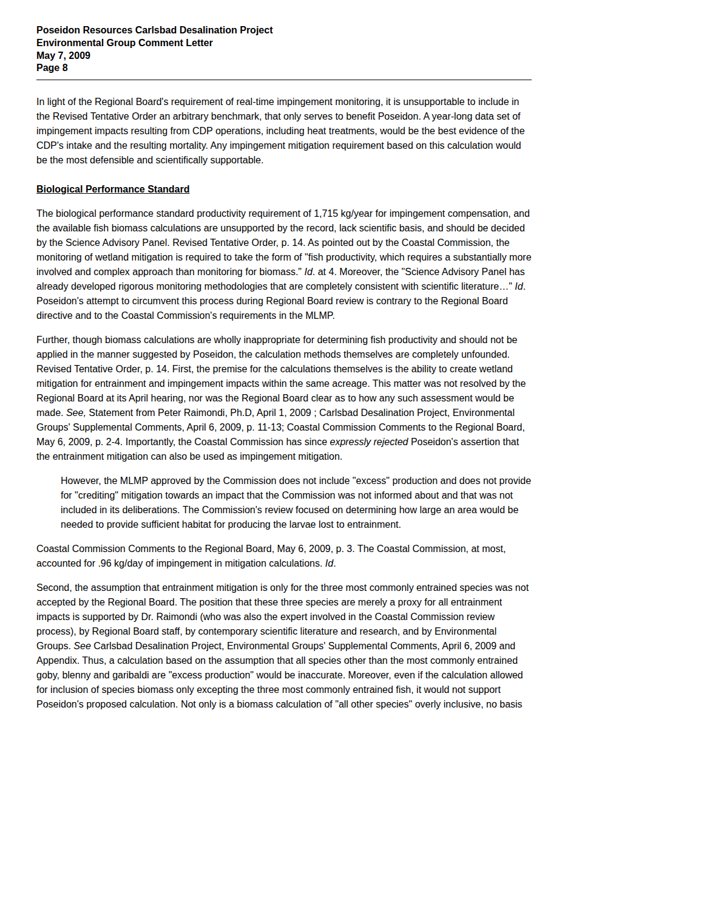Poseidon Resources Carlsbad Desalination Project
Environmental Group Comment Letter
May 7, 2009
Page 8
In light of the Regional Board's requirement of real-time impingement monitoring, it is unsupportable to include in the Revised Tentative Order an arbitrary benchmark, that only serves to benefit Poseidon. A year-long data set of impingement impacts resulting from CDP operations, including heat treatments, would be the best evidence of the CDP's intake and the resulting mortality. Any impingement mitigation requirement based on this calculation would be the most defensible and scientifically supportable.
Biological Performance Standard
The biological performance standard productivity requirement of 1,715 kg/year for impingement compensation, and the available fish biomass calculations are unsupported by the record, lack scientific basis, and should be decided by the Science Advisory Panel. Revised Tentative Order, p. 14. As pointed out by the Coastal Commission, the monitoring of wetland mitigation is required to take the form of "fish productivity, which requires a substantially more involved and complex approach than monitoring for biomass." Id. at 4. Moreover, the "Science Advisory Panel has already developed rigorous monitoring methodologies that are completely consistent with scientific literature…" Id. Poseidon's attempt to circumvent this process during Regional Board review is contrary to the Regional Board directive and to the Coastal Commission's requirements in the MLMP.
Further, though biomass calculations are wholly inappropriate for determining fish productivity and should not be applied in the manner suggested by Poseidon, the calculation methods themselves are completely unfounded. Revised Tentative Order, p. 14. First, the premise for the calculations themselves is the ability to create wetland mitigation for entrainment and impingement impacts within the same acreage. This matter was not resolved by the Regional Board at its April hearing, nor was the Regional Board clear as to how any such assessment would be made. See, Statement from Peter Raimondi, Ph.D, April 1, 2009 ; Carlsbad Desalination Project, Environmental Groups' Supplemental Comments, April 6, 2009, p. 11-13; Coastal Commission Comments to the Regional Board, May 6, 2009, p. 2-4. Importantly, the Coastal Commission has since expressly rejected Poseidon's assertion that the entrainment mitigation can also be used as impingement mitigation.
However, the MLMP approved by the Commission does not include "excess" production and does not provide for "crediting" mitigation towards an impact that the Commission was not informed about and that was not included in its deliberations. The Commission's review focused on determining how large an area would be needed to provide sufficient habitat for producing the larvae lost to entrainment.
Coastal Commission Comments to the Regional Board, May 6, 2009, p. 3. The Coastal Commission, at most, accounted for .96 kg/day of impingement in mitigation calculations. Id.
Second, the assumption that entrainment mitigation is only for the three most commonly entrained species was not accepted by the Regional Board. The position that these three species are merely a proxy for all entrainment impacts is supported by Dr. Raimondi (who was also the expert involved in the Coastal Commission review process), by Regional Board staff, by contemporary scientific literature and research, and by Environmental Groups. See Carlsbad Desalination Project, Environmental Groups' Supplemental Comments, April 6, 2009 and Appendix. Thus, a calculation based on the assumption that all species other than the most commonly entrained goby, blenny and garibaldi are "excess production" would be inaccurate. Moreover, even if the calculation allowed for inclusion of species biomass only excepting the three most commonly entrained fish, it would not support Poseidon's proposed calculation. Not only is a biomass calculation of "all other species" overly inclusive, no basis